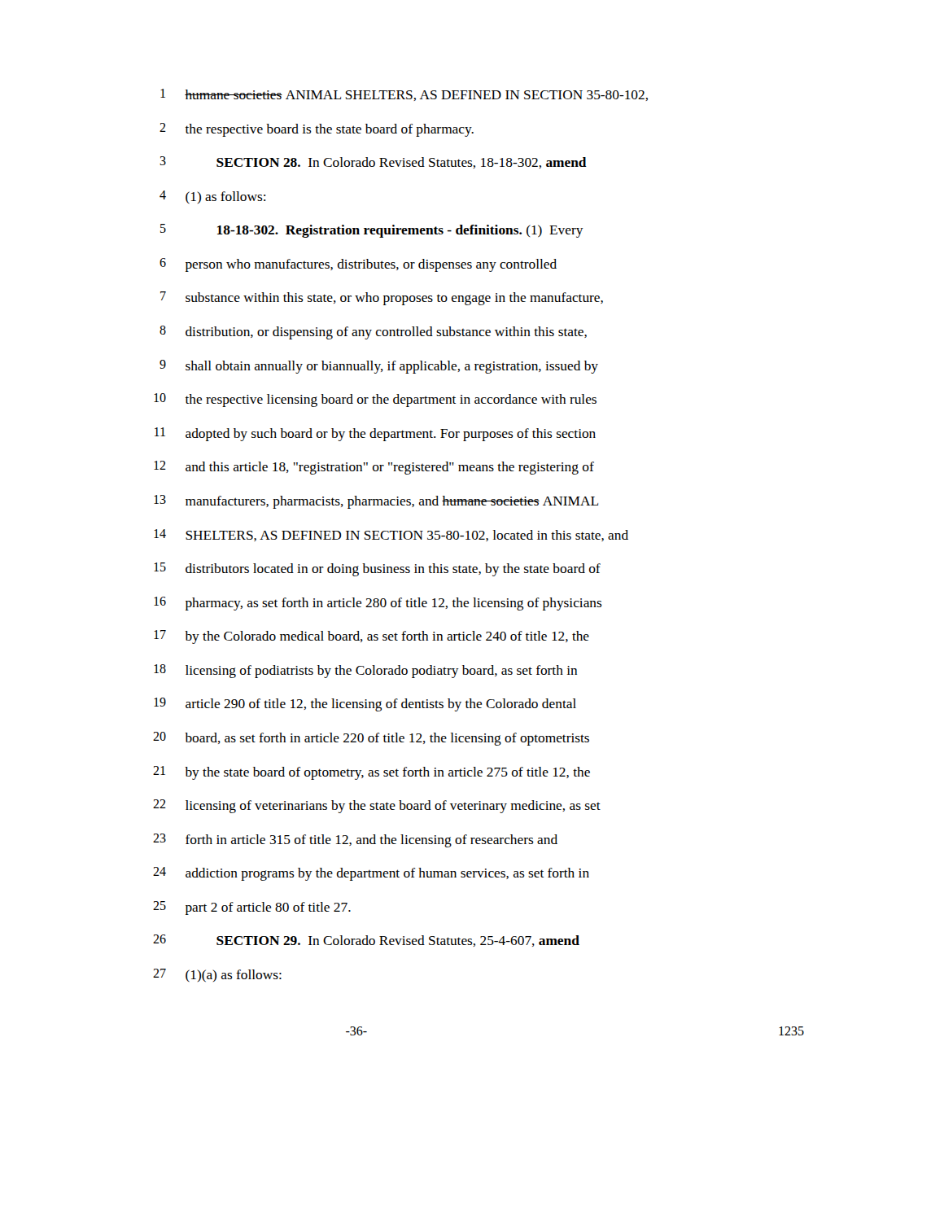humane societies ANIMAL SHELTERS, AS DEFINED IN SECTION 35-80-102,
the respective board is the state board of pharmacy.
SECTION 28. In Colorado Revised Statutes, 18-18-302, amend
(1) as follows:
18-18-302. Registration requirements - definitions. (1) Every
person who manufactures, distributes, or dispenses any controlled
substance within this state, or who proposes to engage in the manufacture,
distribution, or dispensing of any controlled substance within this state,
shall obtain annually or biannually, if applicable, a registration, issued by
the respective licensing board or the department in accordance with rules
adopted by such board or by the department. For purposes of this section
and this article 18, "registration" or "registered" means the registering of
manufacturers, pharmacists, pharmacies, and humane societies ANIMAL
SHELTERS, AS DEFINED IN SECTION 35-80-102, located in this state, and
distributors located in or doing business in this state, by the state board of
pharmacy, as set forth in article 280 of title 12, the licensing of physicians
by the Colorado medical board, as set forth in article 240 of title 12, the
licensing of podiatrists by the Colorado podiatry board, as set forth in
article 290 of title 12, the licensing of dentists by the Colorado dental
board, as set forth in article 220 of title 12, the licensing of optometrists
by the state board of optometry, as set forth in article 275 of title 12, the
licensing of veterinarians by the state board of veterinary medicine, as set
forth in article 315 of title 12, and the licensing of researchers and
addiction programs by the department of human services, as set forth in
part 2 of article 80 of title 27.
SECTION 29. In Colorado Revised Statutes, 25-4-607, amend
(1)(a) as follows:
-36- 1235